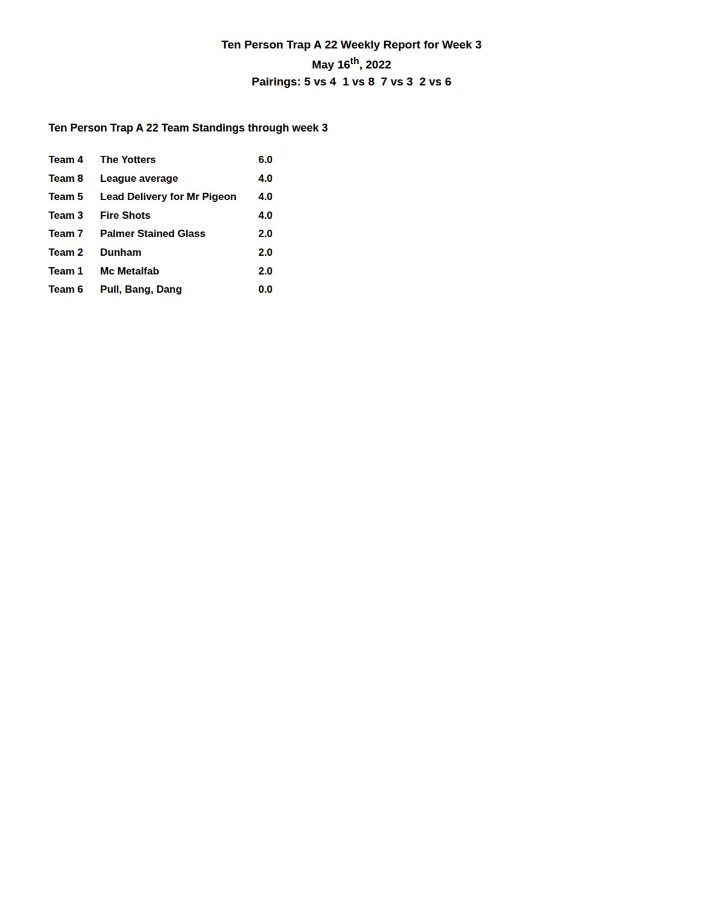Ten Person Trap A 22 Weekly Report for Week 3
May 16th, 2022
Pairings: 5 vs 4 1 vs 8 7 vs 3 2 vs 6
Ten Person Trap A 22 Team Standings through week 3
| Team 4 | The Yotters | 6.0 |
| Team 8 | League average | 4.0 |
| Team 5 | Lead Delivery for Mr Pigeon | 4.0 |
| Team 3 | Fire Shots | 4.0 |
| Team 7 | Palmer Stained Glass | 2.0 |
| Team 2 | Dunham | 2.0 |
| Team 1 | Mc Metalfab | 2.0 |
| Team 6 | Pull, Bang, Dang | 0.0 |